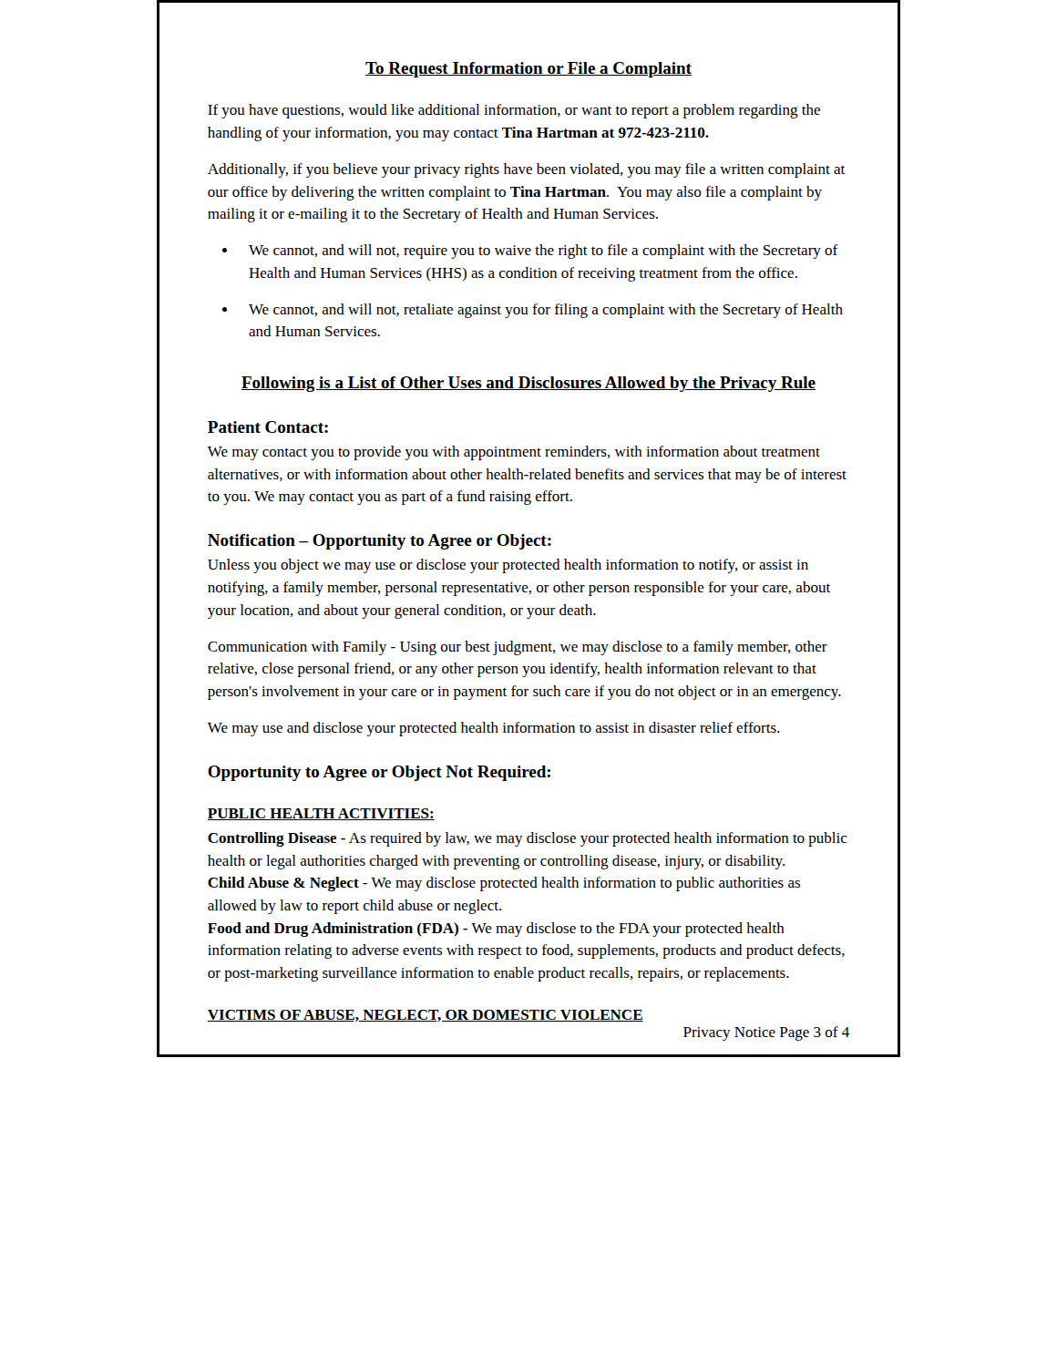To Request Information or File a Complaint
If you have questions, would like additional information, or want to report a problem regarding the handling of your information, you may contact Tina Hartman at 972-423-2110.
Additionally, if you believe your privacy rights have been violated, you may file a written complaint at our office by delivering the written complaint to Tina Hartman. You may also file a complaint by mailing it or e-mailing it to the Secretary of Health and Human Services.
We cannot, and will not, require you to waive the right to file a complaint with the Secretary of Health and Human Services (HHS) as a condition of receiving treatment from the office.
We cannot, and will not, retaliate against you for filing a complaint with the Secretary of Health and Human Services.
Following is a List of Other Uses and Disclosures Allowed by the Privacy Rule
Patient Contact:
We may contact you to provide you with appointment reminders, with information about treatment alternatives, or with information about other health-related benefits and services that may be of interest to you. We may contact you as part of a fund raising effort.
Notification – Opportunity to Agree or Object:
Unless you object we may use or disclose your protected health information to notify, or assist in notifying, a family member, personal representative, or other person responsible for your care, about your location, and about your general condition, or your death.
Communication with Family - Using our best judgment, we may disclose to a family member, other relative, close personal friend, or any other person you identify, health information relevant to that person's involvement in your care or in payment for such care if you do not object or in an emergency.
We may use and disclose your protected health information to assist in disaster relief efforts.
Opportunity to Agree or Object Not Required:
PUBLIC HEALTH ACTIVITIES:
Controlling Disease - As required by law, we may disclose your protected health information to public health or legal authorities charged with preventing or controlling disease, injury, or disability.
Child Abuse & Neglect - We may disclose protected health information to public authorities as allowed by law to report child abuse or neglect.
Food and Drug Administration (FDA) - We may disclose to the FDA your protected health information relating to adverse events with respect to food, supplements, products and product defects, or post-marketing surveillance information to enable product recalls, repairs, or replacements.
VICTIMS OF ABUSE, NEGLECT, OR DOMESTIC VIOLENCE
Privacy Notice Page 3 of 4